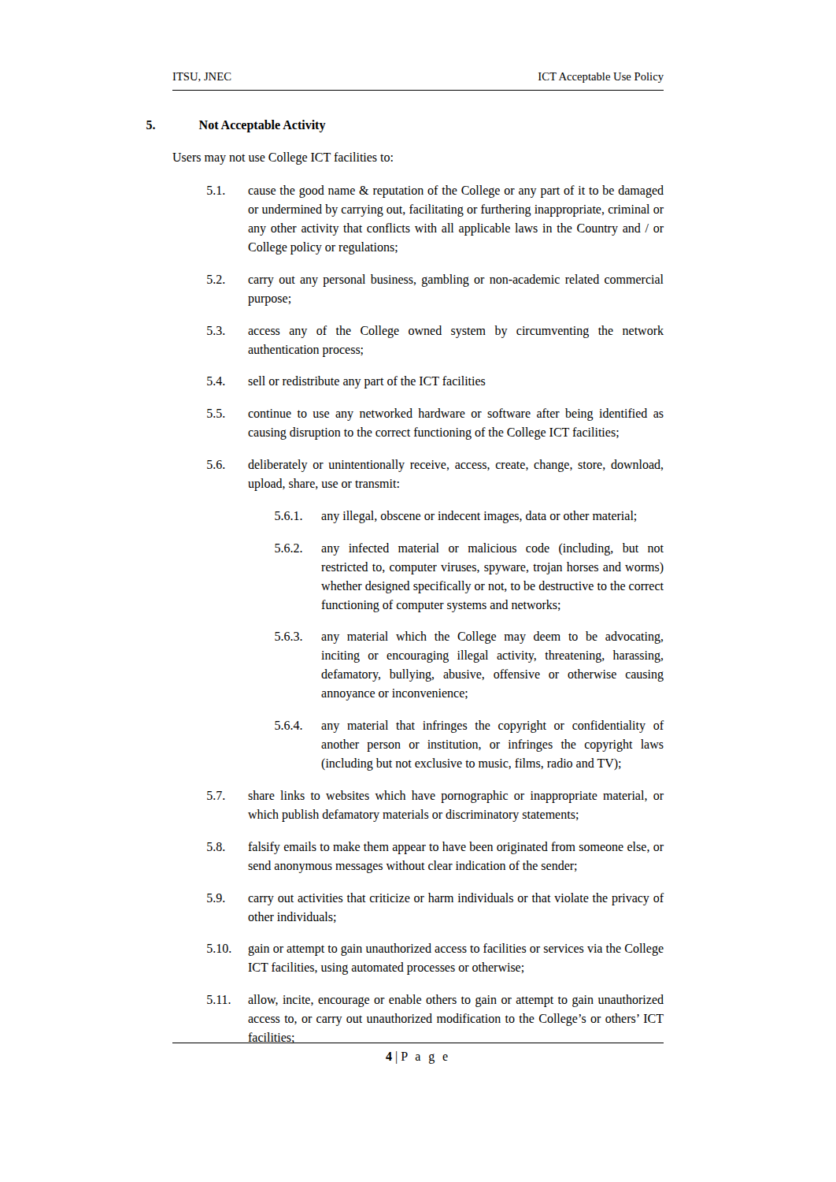ITSU, JNEC
ICT Acceptable Use Policy
5. Not Acceptable Activity
Users may not use College ICT facilities to:
5.1. cause the good name & reputation of the College or any part of it to be damaged or undermined by carrying out, facilitating or furthering inappropriate, criminal or any other activity that conflicts with all applicable laws in the Country and / or College policy or regulations;
5.2. carry out any personal business, gambling or non-academic related commercial purpose;
5.3. access any of the College owned system by circumventing the network authentication process;
5.4. sell or redistribute any part of the ICT facilities
5.5. continue to use any networked hardware or software after being identified as causing disruption to the correct functioning of the College ICT facilities;
5.6. deliberately or unintentionally receive, access, create, change, store, download, upload, share, use or transmit:
5.6.1. any illegal, obscene or indecent images, data or other material;
5.6.2. any infected material or malicious code (including, but not restricted to, computer viruses, spyware, trojan horses and worms) whether designed specifically or not, to be destructive to the correct functioning of computer systems and networks;
5.6.3. any material which the College may deem to be advocating, inciting or encouraging illegal activity, threatening, harassing, defamatory, bullying, abusive, offensive or otherwise causing annoyance or inconvenience;
5.6.4. any material that infringes the copyright or confidentiality of another person or institution, or infringes the copyright laws (including but not exclusive to music, films, radio and TV);
5.7. share links to websites which have pornographic or inappropriate material, or which publish defamatory materials or discriminatory statements;
5.8. falsify emails to make them appear to have been originated from someone else, or send anonymous messages without clear indication of the sender;
5.9. carry out activities that criticize or harm individuals or that violate the privacy of other individuals;
5.10. gain or attempt to gain unauthorized access to facilities or services via the College ICT facilities, using automated processes or otherwise;
5.11. allow, incite, encourage or enable others to gain or attempt to gain unauthorized access to, or carry out unauthorized modification to the College’s or others’ ICT facilities;
4 | P a g e